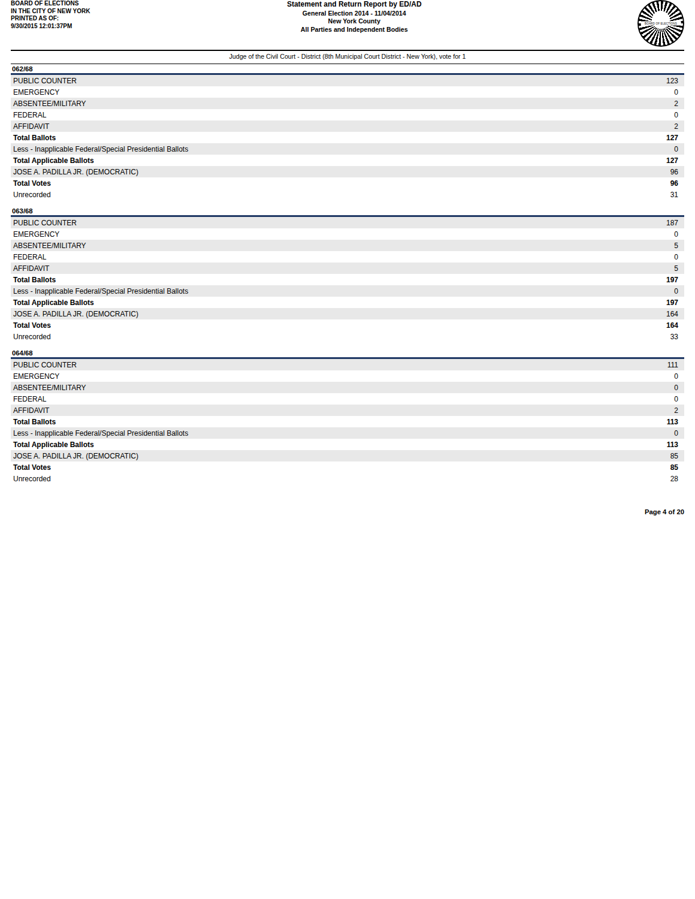BOARD OF ELECTIONS
IN THE CITY OF NEW YORK
PRINTED AS OF:
9/30/2015 12:01:37PM
Statement and Return Report by ED/AD
General Election 2014 - 11/04/2014
New York County
All Parties and Independent Bodies
Judge of the Civil Court - District (8th Municipal Court District - New York), vote for 1
062/68
| PUBLIC COUNTER | 123 |
| EMERGENCY | 0 |
| ABSENTEE/MILITARY | 2 |
| FEDERAL | 0 |
| AFFIDAVIT | 2 |
| Total Ballots | 127 |
| Less - Inapplicable Federal/Special Presidential Ballots | 0 |
| Total Applicable Ballots | 127 |
| JOSE A. PADILLA JR. (DEMOCRATIC) | 96 |
| Total Votes | 96 |
| Unrecorded | 31 |
063/68
| PUBLIC COUNTER | 187 |
| EMERGENCY | 0 |
| ABSENTEE/MILITARY | 5 |
| FEDERAL | 0 |
| AFFIDAVIT | 5 |
| Total Ballots | 197 |
| Less - Inapplicable Federal/Special Presidential Ballots | 0 |
| Total Applicable Ballots | 197 |
| JOSE A. PADILLA JR. (DEMOCRATIC) | 164 |
| Total Votes | 164 |
| Unrecorded | 33 |
064/68
| PUBLIC COUNTER | 111 |
| EMERGENCY | 0 |
| ABSENTEE/MILITARY | 0 |
| FEDERAL | 0 |
| AFFIDAVIT | 2 |
| Total Ballots | 113 |
| Less - Inapplicable Federal/Special Presidential Ballots | 0 |
| Total Applicable Ballots | 113 |
| JOSE A. PADILLA JR. (DEMOCRATIC) | 85 |
| Total Votes | 85 |
| Unrecorded | 28 |
Page 4 of 20